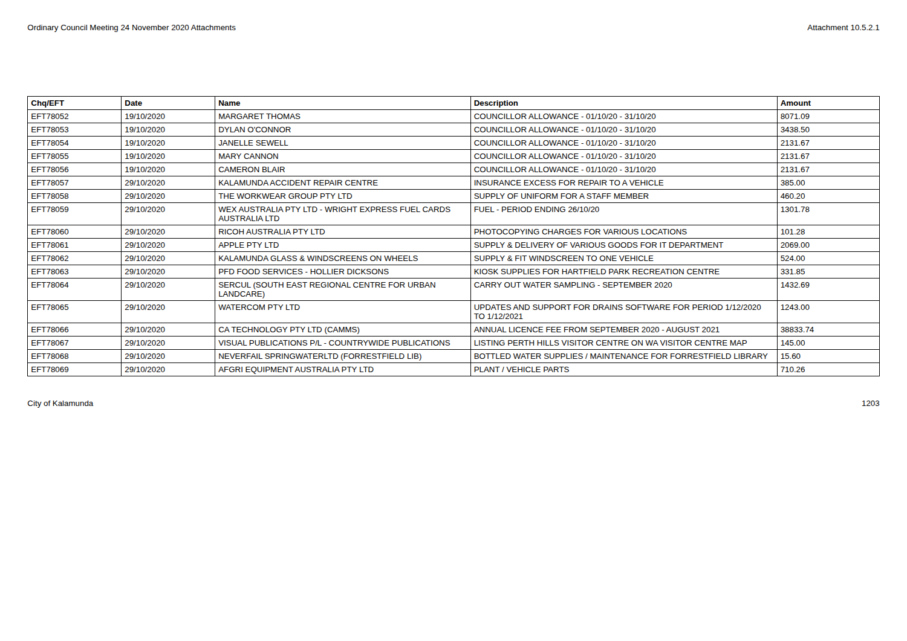Ordinary Council Meeting 24 November 2020 Attachments
Attachment 10.5.2.1
Payments listing
| Chq/EFT | Date | Name | Description | Amount |
| --- | --- | --- | --- | --- |
| EFT78052 | 19/10/2020 | MARGARET THOMAS | COUNCILLOR ALLOWANCE - 01/10/20 - 31/10/20 | 8071.09 |
| EFT78053 | 19/10/2020 | DYLAN O'CONNOR | COUNCILLOR ALLOWANCE - 01/10/20 - 31/10/20 | 3438.50 |
| EFT78054 | 19/10/2020 | JANELLE SEWELL | COUNCILLOR ALLOWANCE - 01/10/20 - 31/10/20 | 2131.67 |
| EFT78055 | 19/10/2020 | MARY CANNON | COUNCILLOR ALLOWANCE - 01/10/20 - 31/10/20 | 2131.67 |
| EFT78056 | 19/10/2020 | CAMERON BLAIR | COUNCILLOR ALLOWANCE - 01/10/20 - 31/10/20 | 2131.67 |
| EFT78057 | 29/10/2020 | KALAMUNDA ACCIDENT REPAIR CENTRE | INSURANCE EXCESS FOR REPAIR TO A VEHICLE | 385.00 |
| EFT78058 | 29/10/2020 | THE WORKWEAR GROUP PTY LTD | SUPPLY OF UNIFORM FOR A STAFF MEMBER | 460.20 |
| EFT78059 | 29/10/2020 | WEX AUSTRALIA PTY LTD - WRIGHT EXPRESS FUEL CARDS AUSTRALIA LTD | FUEL - PERIOD ENDING 26/10/20 | 1301.78 |
| EFT78060 | 29/10/2020 | RICOH AUSTRALIA PTY LTD | PHOTOCOPYING CHARGES FOR VARIOUS LOCATIONS | 101.28 |
| EFT78061 | 29/10/2020 | APPLE PTY LTD | SUPPLY & DELIVERY OF VARIOUS GOODS FOR IT DEPARTMENT | 2069.00 |
| EFT78062 | 29/10/2020 | KALAMUNDA GLASS & WINDSCREENS ON WHEELS | SUPPLY & FIT WINDSCREEN TO ONE VEHICLE | 524.00 |
| EFT78063 | 29/10/2020 | PFD FOOD SERVICES - HOLLIER DICKSONS | KIOSK SUPPLIES FOR HARTFIELD PARK RECREATION CENTRE | 331.85 |
| EFT78064 | 29/10/2020 | SERCUL (SOUTH EAST REGIONAL CENTRE FOR URBAN LANDCARE) | CARRY OUT WATER SAMPLING - SEPTEMBER 2020 | 1432.69 |
| EFT78065 | 29/10/2020 | WATERCOM PTY LTD | UPDATES AND SUPPORT FOR DRAINS SOFTWARE FOR PERIOD 1/12/2020 TO 1/12/2021 | 1243.00 |
| EFT78066 | 29/10/2020 | CA TECHNOLOGY PTY LTD (CAMMS) | ANNUAL LICENCE FEE FROM SEPTEMBER 2020 - AUGUST 2021 | 38833.74 |
| EFT78067 | 29/10/2020 | VISUAL PUBLICATIONS P/L - COUNTRYWIDE PUBLICATIONS | LISTING PERTH HILLS VISITOR CENTRE ON WA VISITOR CENTRE MAP | 145.00 |
| EFT78068 | 29/10/2020 | NEVERFAIL SPRINGWATERLTD (FORRESTFIELD LIB) | BOTTLED WATER SUPPLIES / MAINTENANCE FOR FORRESTFIELD LIBRARY | 15.60 |
| EFT78069 | 29/10/2020 | AFGRI EQUIPMENT AUSTRALIA PTY LTD | PLANT / VEHICLE PARTS | 710.26 |
City of Kalamunda
1203